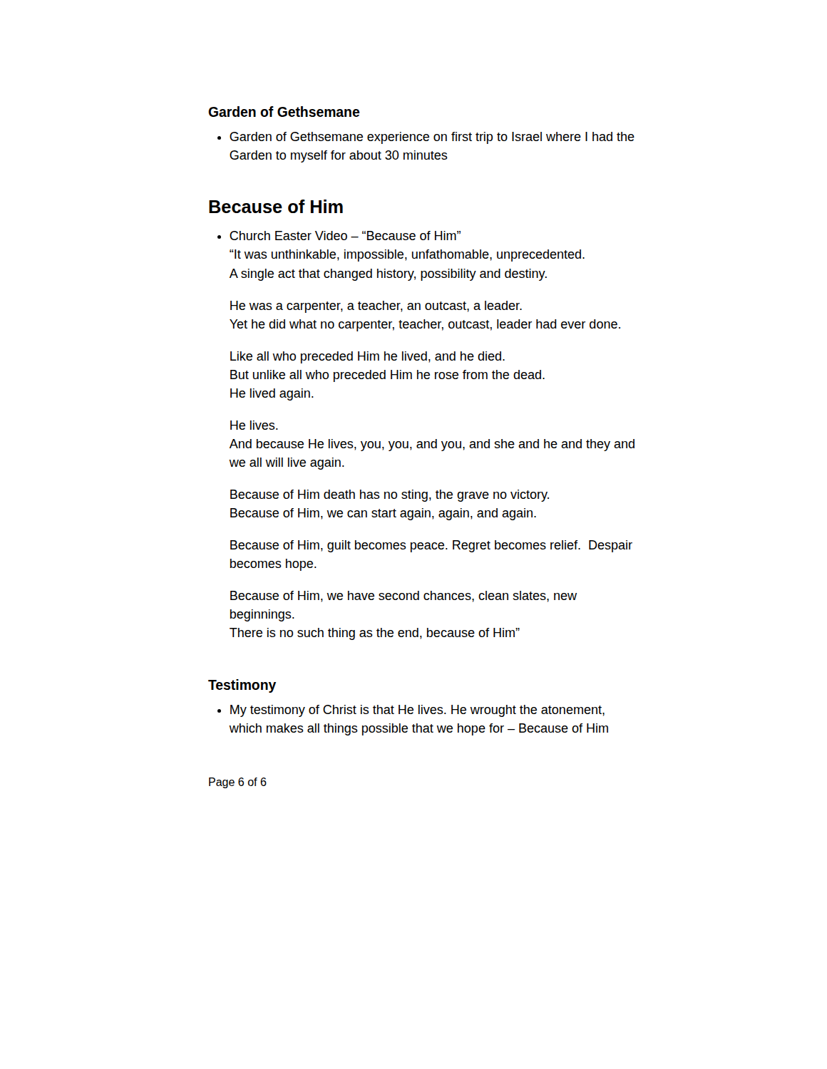Garden of Gethsemane
Garden of Gethsemane experience on first trip to Israel where I had the Garden to myself for about 30 minutes
Because of Him
Church Easter Video – “Because of Him”
“It was unthinkable, impossible, unfathomable, unprecedented.
A single act that changed history, possibility and destiny.
He was a carpenter, a teacher, an outcast, a leader.
Yet he did what no carpenter, teacher, outcast, leader had ever done.
Like all who preceded Him he lived, and he died.
But unlike all who preceded Him he rose from the dead.
He lived again.
He lives.
And because He lives, you, you, and you, and she and he and they and we all will live again.
Because of Him death has no sting, the grave no victory.
Because of Him, we can start again, again, and again.
Because of Him, guilt becomes peace. Regret becomes relief. Despair becomes hope.
Because of Him, we have second chances, clean slates, new beginnings.
There is no such thing as the end, because of Him”
Testimony
My testimony of Christ is that He lives. He wrought the atonement, which makes all things possible that we hope for – Because of Him
Page 6 of 6